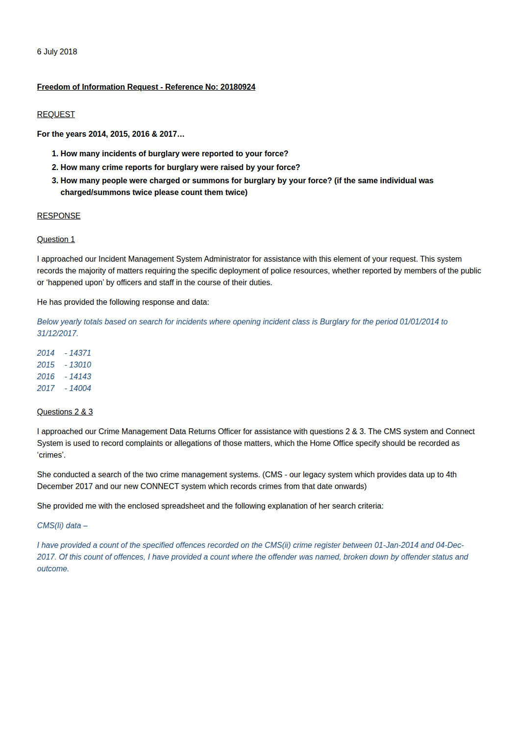6 July 2018
Freedom of Information Request - Reference No: 20180924
REQUEST
For the years 2014, 2015, 2016 & 2017…
How many incidents of burglary were reported to your force?
How many crime reports for burglary were raised by your force?
How many people were charged or summons for burglary by your force? (if the same individual was charged/summons twice please count them twice)
RESPONSE
Question 1
I approached our Incident Management System Administrator for assistance with this element of your request. This system records the majority of matters requiring the specific deployment of police resources, whether reported by members of the public or ‘happened upon’ by officers and staff in the course of their duties.
He has provided the following response and data:
Below yearly totals based on search for incidents where opening incident class is Burglary for the period 01/01/2014 to 31/12/2017.
2014- 14371
2015- 13010
2016- 14143
2017- 14004
Questions 2 & 3
I approached our Crime Management Data Returns Officer for assistance with questions 2 & 3. The CMS system and Connect System is used to record complaints or allegations of those matters, which the Home Office specify should be recorded as ‘crimes’.
She conducted a search of the two crime management systems. (CMS - our legacy system which provides data up to 4th December 2017 and our new CONNECT system which records crimes from that date onwards)
She provided me with the enclosed spreadsheet and the following explanation of her search criteria:
CMS(Ii) data –
I have provided a count of the specified offences recorded on the CMS(ii) crime register between 01-Jan-2014 and 04-Dec-2017. Of this count of offences, I have provided a count where the offender was named, broken down by offender status and outcome.